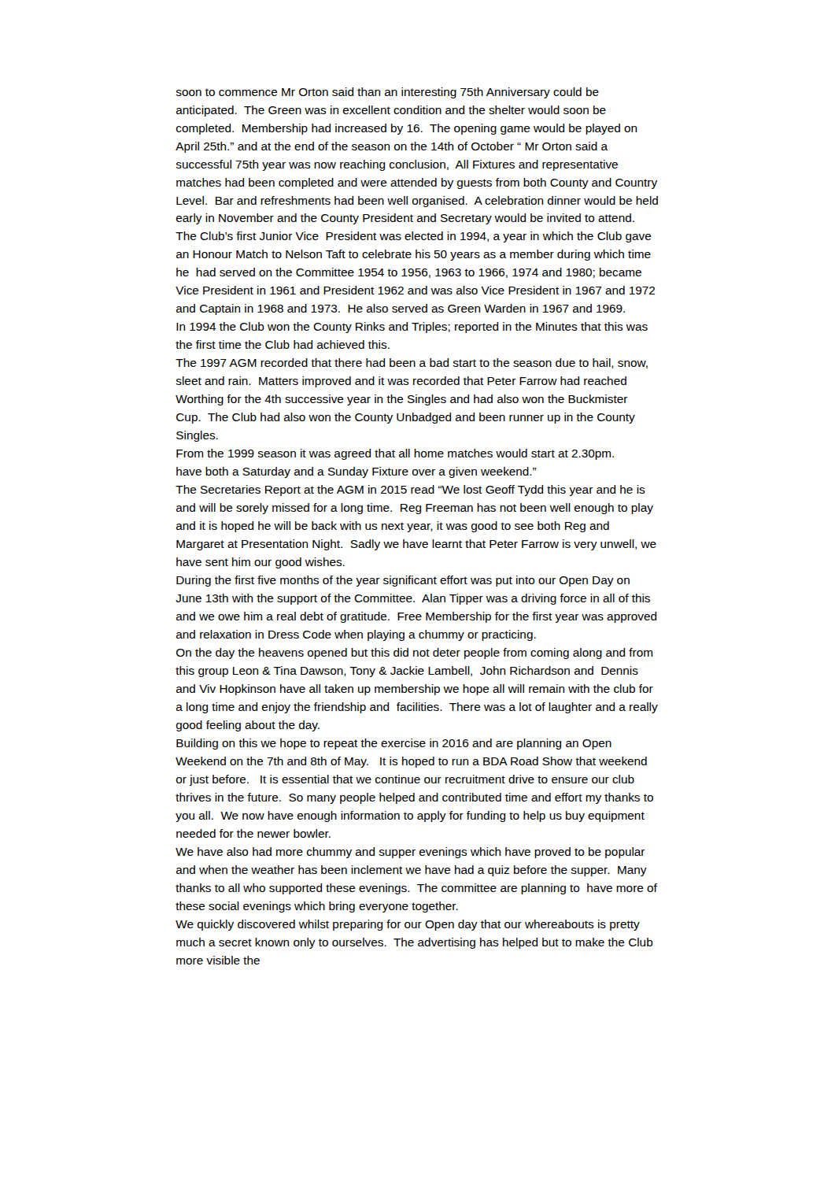soon to commence Mr Orton said than an interesting 75th Anniversary could be anticipated. The Green was in excellent condition and the shelter would soon be completed. Membership had increased by 16. The opening game would be played on April 25th.” and at the end of the season on the 14th of October “ Mr Orton said a successful 75th year was now reaching conclusion, All Fixtures and representative matches had been completed and were attended by guests from both County and Country Level. Bar and refreshments had been well organised. A celebration dinner would be held early in November and the County President and Secretary would be invited to attend.
The Club’s first Junior Vice President was elected in 1994, a year in which the Club gave an Honour Match to Nelson Taft to celebrate his 50 years as a member during which time he had served on the Committee 1954 to 1956, 1963 to 1966, 1974 and 1980; became Vice President in 1961 and President 1962 and was also Vice President in 1967 and 1972 and Captain in 1968 and 1973. He also served as Green Warden in 1967 and 1969.
In 1994 the Club won the County Rinks and Triples; reported in the Minutes that this was the first time the Club had achieved this.
The 1997 AGM recorded that there had been a bad start to the season due to hail, snow, sleet and rain. Matters improved and it was recorded that Peter Farrow had reached Worthing for the 4th successive year in the Singles and had also won the Buckmister Cup. The Club had also won the County Unbadged and been runner up in the County Singles.
From the 1999 season it was agreed that all home matches would start at 2.30pm.
have both a Saturday and a Sunday Fixture over a given weekend.”
The Secretaries Report at the AGM in 2015 read “We lost Geoff Tydd this year and he is and will be sorely missed for a long time. Reg Freeman has not been well enough to play and it is hoped he will be back with us next year, it was good to see both Reg and Margaret at Presentation Night. Sadly we have learnt that Peter Farrow is very unwell, we have sent him our good wishes.
During the first five months of the year significant effort was put into our Open Day on June 13th with the support of the Committee. Alan Tipper was a driving force in all of this and we owe him a real debt of gratitude. Free Membership for the first year was approved and relaxation in Dress Code when playing a chummy or practicing.
On the day the heavens opened but this did not deter people from coming along and from this group Leon & Tina Dawson, Tony & Jackie Lambell, John Richardson and Dennis and Viv Hopkinson have all taken up membership we hope all will remain with the club for a long time and enjoy the friendship and facilities. There was a lot of laughter and a really good feeling about the day.
Building on this we hope to repeat the exercise in 2016 and are planning an Open Weekend on the 7th and 8th of May. It is hoped to run a BDA Road Show that weekend or just before. It is essential that we continue our recruitment drive to ensure our club thrives in the future. So many people helped and contributed time and effort my thanks to you all. We now have enough information to apply for funding to help us buy equipment needed for the newer bowler.
We have also had more chummy and supper evenings which have proved to be popular and when the weather has been inclement we have had a quiz before the supper. Many thanks to all who supported these evenings. The committee are planning to have more of these social evenings which bring everyone together.
We quickly discovered whilst preparing for our Open day that our whereabouts is pretty much a secret known only to ourselves. The advertising has helped but to make the Club more visible the